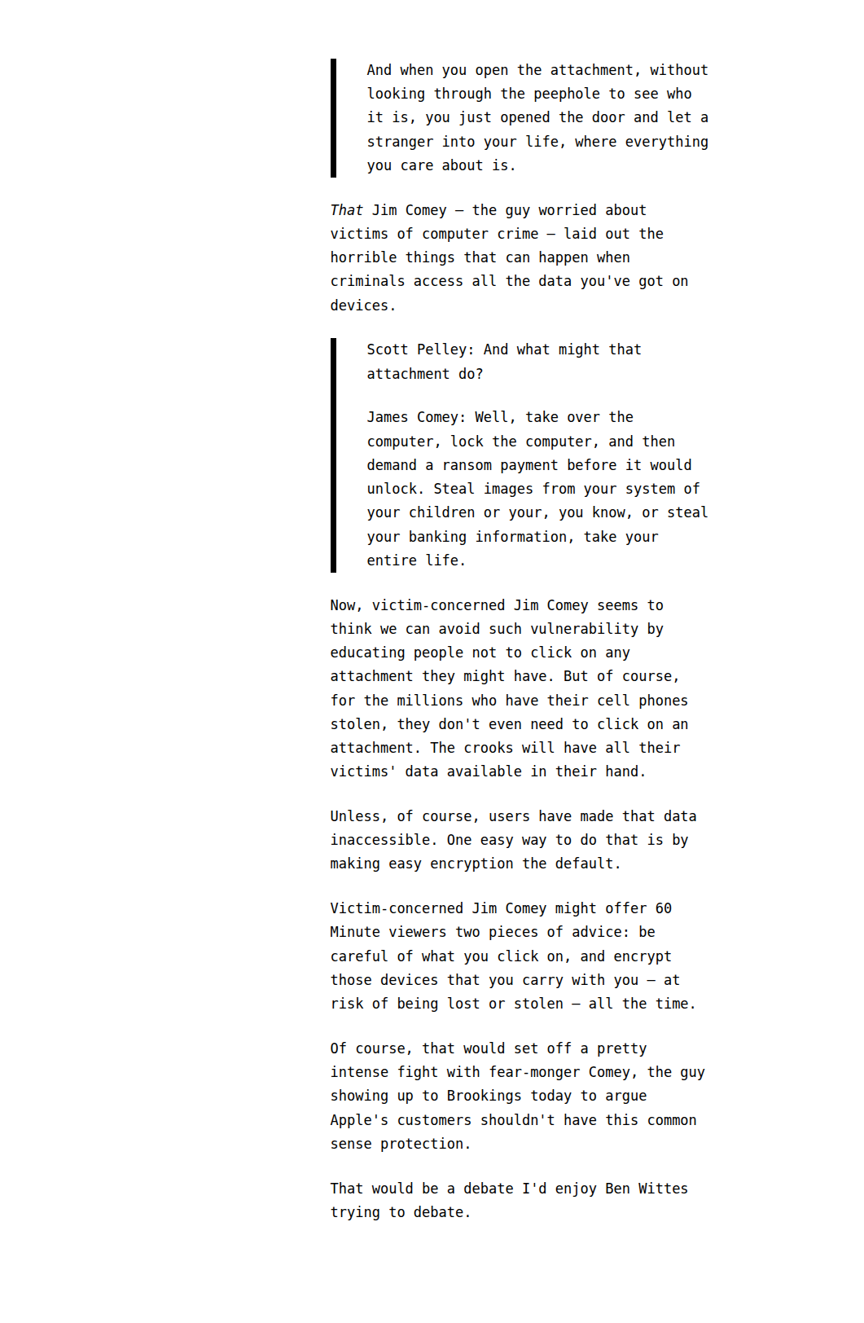And when you open the attachment, without looking through the peephole to see who it is, you just opened the door and let a stranger into your life, where everything you care about is.
That Jim Comey — the guy worried about victims of computer crime — laid out the horrible things that can happen when criminals access all the data you've got on devices.
Scott Pelley: And what might that attachment do?
James Comey: Well, take over the computer, lock the computer, and then demand a ransom payment before it would unlock. Steal images from your system of your children or your, you know, or steal your banking information, take your entire life.
Now, victim-concerned Jim Comey seems to think we can avoid such vulnerability by educating people not to click on any attachment they might have. But of course, for the millions who have their cell phones stolen, they don't even need to click on an attachment. The crooks will have all their victims' data available in their hand.
Unless, of course, users have made that data inaccessible. One easy way to do that is by making easy encryption the default.
Victim-concerned Jim Comey might offer 60 Minute viewers two pieces of advice: be careful of what you click on, and encrypt those devices that you carry with you — at risk of being lost or stolen — all the time.
Of course, that would set off a pretty intense fight with fear-monger Comey, the guy showing up to Brookings today to argue Apple's customers shouldn't have this common sense protection.
That would be a debate I'd enjoy Ben Wittes trying to debate.